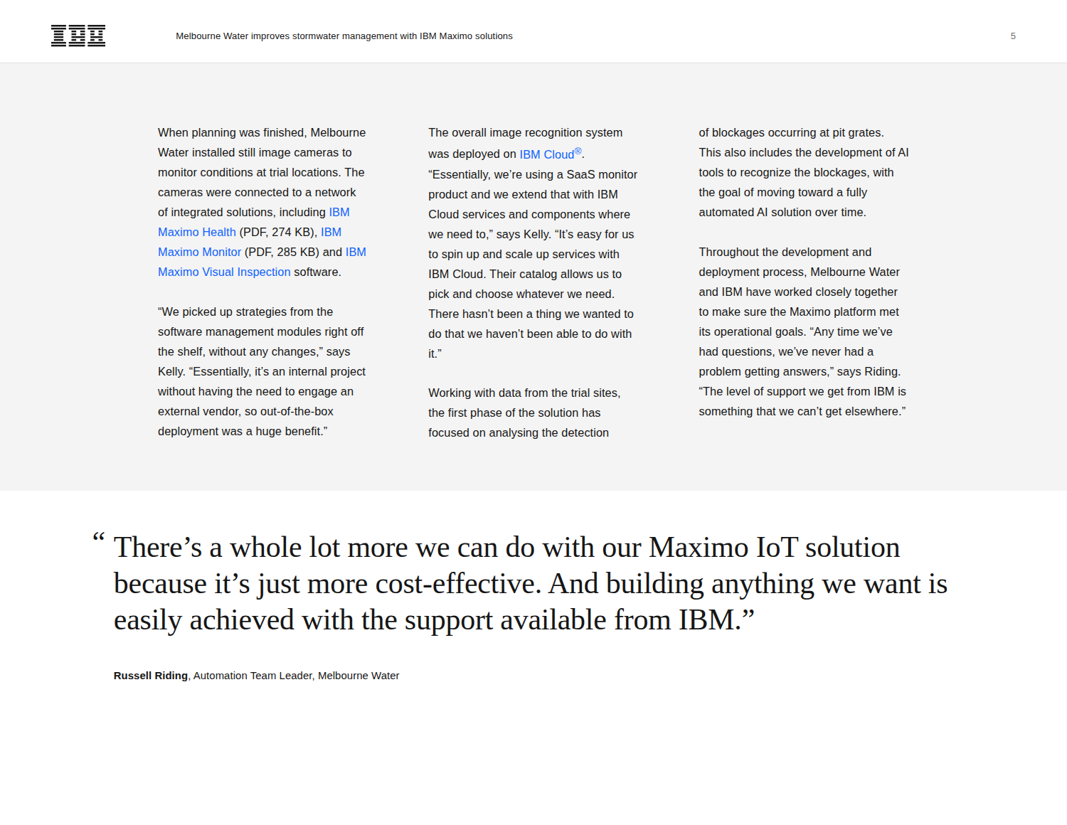IBM
Melbourne Water improves stormwater management with IBM Maximo solutions
5
When planning was finished, Melbourne Water installed still image cameras to monitor conditions at trial locations. The cameras were connected to a network of integrated solutions, including IBM Maximo Health (PDF, 274 KB), IBM Maximo Monitor (PDF, 285 KB) and IBM Maximo Visual Inspection software.
“We picked up strategies from the software management modules right off the shelf, without any changes,” says Kelly. “Essentially, it’s an internal project without having the need to engage an external vendor, so out-of-the-box deployment was a huge benefit.”
The overall image recognition system was deployed on IBM Cloud®. “Essentially, we’re using a SaaS monitor product and we extend that with IBM Cloud services and components where we need to,” says Kelly. “It’s easy for us to spin up and scale up services with IBM Cloud. Their catalog allows us to pick and choose whatever we need. There hasn’t been a thing we wanted to do that we haven’t been able to do with it.”
Working with data from the trial sites, the first phase of the solution has focused on analysing the detection
of blockages occurring at pit grates. This also includes the development of AI tools to recognize the blockages, with the goal of moving toward a fully automated AI solution over time.
Throughout the development and deployment process, Melbourne Water and IBM have worked closely together to make sure the Maximo platform met its operational goals. “Any time we’ve had questions, we’ve never had a problem getting answers,” says Riding. “The level of support we get from IBM is something that we can’t get elsewhere.”
“There’s a whole lot more we can do with our Maximo IoT solution because it’s just more cost-effective. And building anything we want is easily achieved with the support available from IBM.”
Russell Riding, Automation Team Leader, Melbourne Water